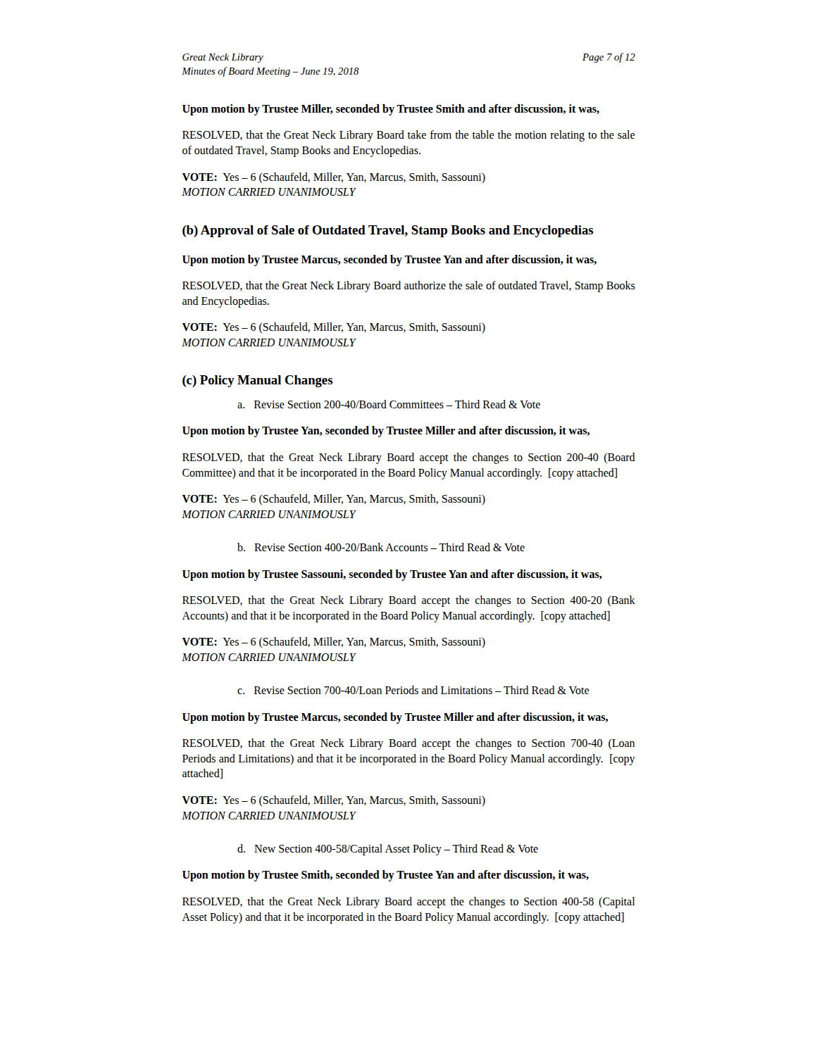Great Neck Library
Minutes of Board Meeting – June 19, 2018
Page 7 of 12
Upon motion by Trustee Miller, seconded by Trustee Smith and after discussion, it was,
RESOLVED, that the Great Neck Library Board take from the table the motion relating to the sale of outdated Travel, Stamp Books and Encyclopedias.
VOTE: Yes – 6 (Schaufeld, Miller, Yan, Marcus, Smith, Sassouni)
MOTION CARRIED UNANIMOUSLY
(b) Approval of Sale of Outdated Travel, Stamp Books and Encyclopedias
Upon motion by Trustee Marcus, seconded by Trustee Yan and after discussion, it was,
RESOLVED, that the Great Neck Library Board authorize the sale of outdated Travel, Stamp Books and Encyclopedias.
VOTE: Yes – 6 (Schaufeld, Miller, Yan, Marcus, Smith, Sassouni)
MOTION CARRIED UNANIMOUSLY
(c) Policy Manual Changes
a. Revise Section 200-40/Board Committees – Third Read & Vote
Upon motion by Trustee Yan, seconded by Trustee Miller and after discussion, it was,
RESOLVED, that the Great Neck Library Board accept the changes to Section 200-40 (Board Committee) and that it be incorporated in the Board Policy Manual accordingly. [copy attached]
VOTE: Yes – 6 (Schaufeld, Miller, Yan, Marcus, Smith, Sassouni)
MOTION CARRIED UNANIMOUSLY
b. Revise Section 400-20/Bank Accounts – Third Read & Vote
Upon motion by Trustee Sassouni, seconded by Trustee Yan and after discussion, it was,
RESOLVED, that the Great Neck Library Board accept the changes to Section 400-20 (Bank Accounts) and that it be incorporated in the Board Policy Manual accordingly. [copy attached]
VOTE: Yes – 6 (Schaufeld, Miller, Yan, Marcus, Smith, Sassouni)
MOTION CARRIED UNANIMOUSLY
c. Revise Section 700-40/Loan Periods and Limitations – Third Read & Vote
Upon motion by Trustee Marcus, seconded by Trustee Miller and after discussion, it was,
RESOLVED, that the Great Neck Library Board accept the changes to Section 700-40 (Loan Periods and Limitations) and that it be incorporated in the Board Policy Manual accordingly. [copy attached]
VOTE: Yes – 6 (Schaufeld, Miller, Yan, Marcus, Smith, Sassouni)
MOTION CARRIED UNANIMOUSLY
d. New Section 400-58/Capital Asset Policy – Third Read & Vote
Upon motion by Trustee Smith, seconded by Trustee Yan and after discussion, it was,
RESOLVED, that the Great Neck Library Board accept the changes to Section 400-58 (Capital Asset Policy) and that it be incorporated in the Board Policy Manual accordingly. [copy attached]